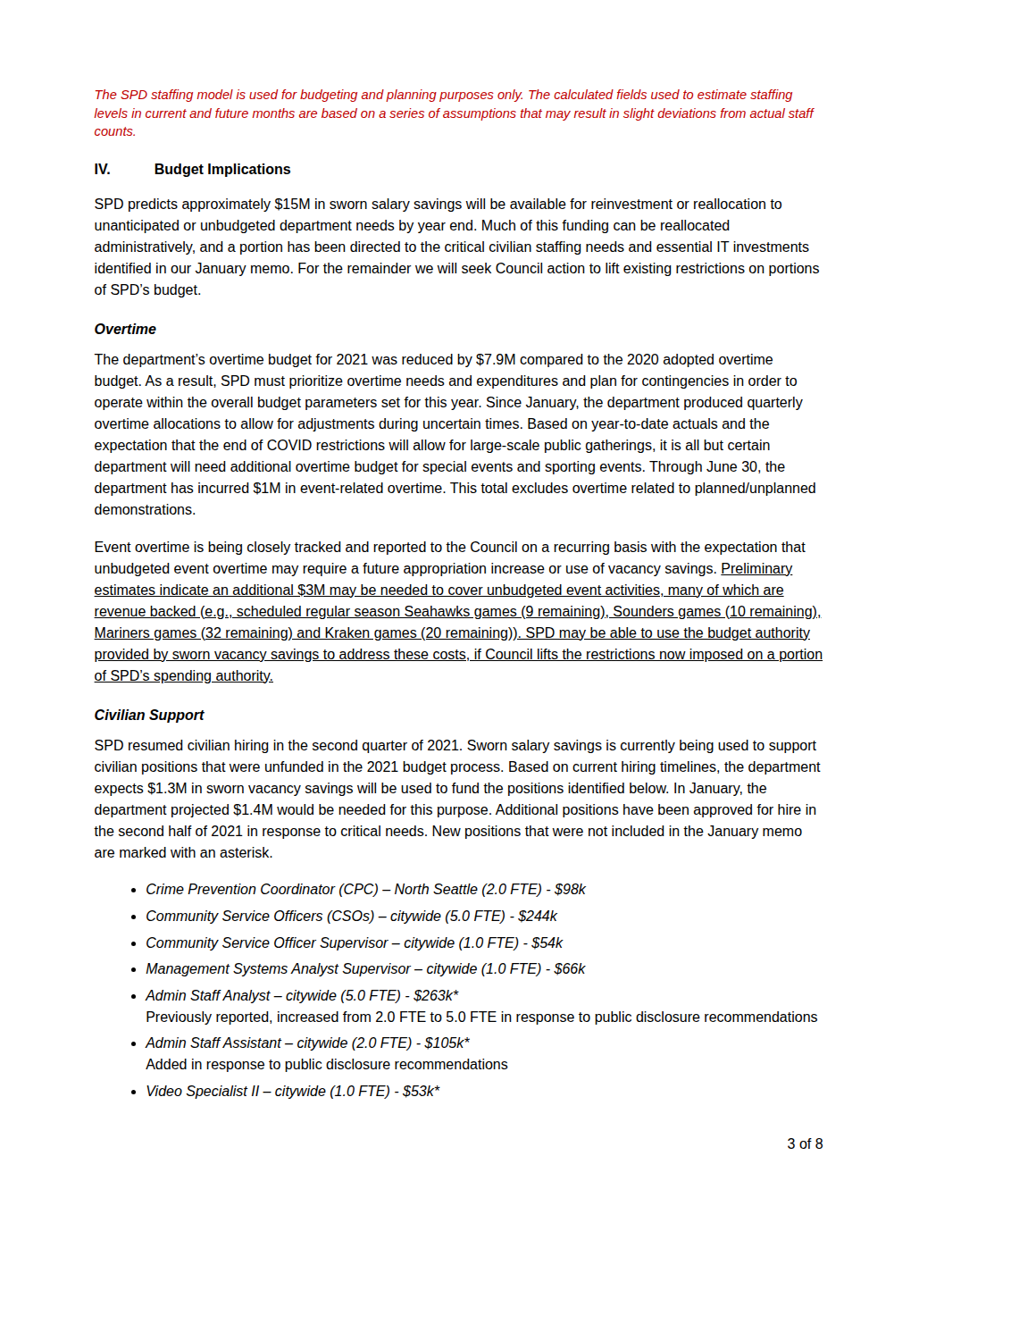The SPD staffing model is used for budgeting and planning purposes only. The calculated fields used to estimate staffing levels in current and future months are based on a series of assumptions that may result in slight deviations from actual staff counts.
IV. Budget Implications
SPD predicts approximately $15M in sworn salary savings will be available for reinvestment or reallocation to unanticipated or unbudgeted department needs by year end. Much of this funding can be reallocated administratively, and a portion has been directed to the critical civilian staffing needs and essential IT investments identified in our January memo. For the remainder we will seek Council action to lift existing restrictions on portions of SPD’s budget.
Overtime
The department’s overtime budget for 2021 was reduced by $7.9M compared to the 2020 adopted overtime budget. As a result, SPD must prioritize overtime needs and expenditures and plan for contingencies in order to operate within the overall budget parameters set for this year. Since January, the department produced quarterly overtime allocations to allow for adjustments during uncertain times. Based on year-to-date actuals and the expectation that the end of COVID restrictions will allow for large-scale public gatherings, it is all but certain department will need additional overtime budget for special events and sporting events. Through June 30, the department has incurred $1M in event-related overtime. This total excludes overtime related to planned/unplanned demonstrations.
Event overtime is being closely tracked and reported to the Council on a recurring basis with the expectation that unbudgeted event overtime may require a future appropriation increase or use of vacancy savings. Preliminary estimates indicate an additional $3M may be needed to cover unbudgeted event activities, many of which are revenue backed (e.g., scheduled regular season Seahawks games (9 remaining), Sounders games (10 remaining), Mariners games (32 remaining) and Kraken games (20 remaining)). SPD may be able to use the budget authority provided by sworn vacancy savings to address these costs, if Council lifts the restrictions now imposed on a portion of SPD’s spending authority.
Civilian Support
SPD resumed civilian hiring in the second quarter of 2021. Sworn salary savings is currently being used to support civilian positions that were unfunded in the 2021 budget process. Based on current hiring timelines, the department expects $1.3M in sworn vacancy savings will be used to fund the positions identified below. In January, the department projected $1.4M would be needed for this purpose. Additional positions have been approved for hire in the second half of 2021 in response to critical needs. New positions that were not included in the January memo are marked with an asterisk.
Crime Prevention Coordinator (CPC) – North Seattle (2.0 FTE) - $98k
Community Service Officers (CSOs) – citywide (5.0 FTE) - $244k
Community Service Officer Supervisor – citywide (1.0 FTE) - $54k
Management Systems Analyst Supervisor – citywide (1.0 FTE) - $66k
Admin Staff Analyst – citywide (5.0 FTE) - $263k* Previously reported, increased from 2.0 FTE to 5.0 FTE in response to public disclosure recommendations
Admin Staff Assistant – citywide (2.0 FTE) - $105k* Added in response to public disclosure recommendations
Video Specialist II – citywide (1.0 FTE) - $53k*
3 of 8